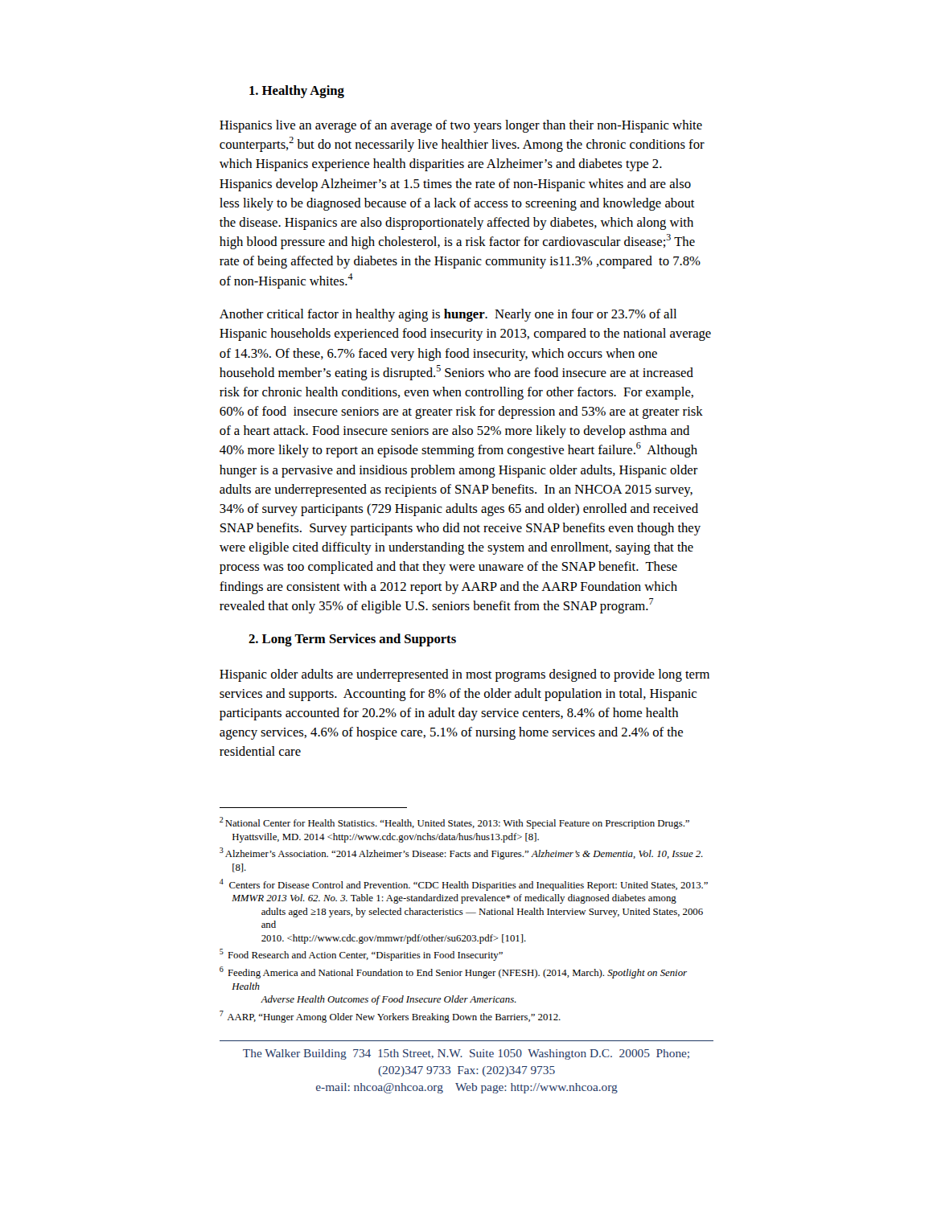Healthy Aging
Hispanics live an average of an average of two years longer than their non-Hispanic white counterparts,2 but do not necessarily live healthier lives. Among the chronic conditions for which Hispanics experience health disparities are Alzheimer’s and diabetes type 2. Hispanics develop Alzheimer’s at 1.5 times the rate of non-Hispanic whites and are also less likely to be diagnosed because of a lack of access to screening and knowledge about the disease. Hispanics are also disproportionately affected by diabetes, which along with high blood pressure and high cholesterol, is a risk factor for cardiovascular disease;3 The rate of being affected by diabetes in the Hispanic community is11.3% ,compared to 7.8% of non-Hispanic whites.4
Another critical factor in healthy aging is hunger. Nearly one in four or 23.7% of all Hispanic households experienced food insecurity in 2013, compared to the national average of 14.3%. Of these, 6.7% faced very high food insecurity, which occurs when one household member’s eating is disrupted.5 Seniors who are food insecure are at increased risk for chronic health conditions, even when controlling for other factors. For example, 60% of food insecure seniors are at greater risk for depression and 53% are at greater risk of a heart attack. Food insecure seniors are also 52% more likely to develop asthma and 40% more likely to report an episode stemming from congestive heart failure.6 Although hunger is a pervasive and insidious problem among Hispanic older adults, Hispanic older adults are underrepresented as recipients of SNAP benefits. In an NHCOA 2015 survey, 34% of survey participants (729 Hispanic adults ages 65 and older) enrolled and received SNAP benefits. Survey participants who did not receive SNAP benefits even though they were eligible cited difficulty in understanding the system and enrollment, saying that the process was too complicated and that they were unaware of the SNAP benefit. These findings are consistent with a 2012 report by AARP and the AARP Foundation which revealed that only 35% of eligible U.S. seniors benefit from the SNAP program.7
Long Term Services and Supports
Hispanic older adults are underrepresented in most programs designed to provide long term services and supports. Accounting for 8% of the older adult population in total, Hispanic participants accounted for 20.2% of in adult day service centers, 8.4% of home health agency services, 4.6% of hospice care, 5.1% of nursing home services and 2.4% of the residential care
2 National Center for Health Statistics. “Health, United States, 2013: With Special Feature on Prescription Drugs.” Hyattsville, MD. 2014 <http://www.cdc.gov/nchs/data/hus/hus13.pdf> [8].
3 Alzheimer’s Association. “2014 Alzheimer’s Disease: Facts and Figures.” Alzheimer’s & Dementia, Vol. 10, Issue 2. [8].
4 Centers for Disease Control and Prevention. “CDC Health Disparities and Inequalities Report: United States, 2013.” MMWR 2013 Vol. 62. No. 3. Table 1: Age-standardized prevalence* of medically diagnosed diabetes among adults aged ≥18 years, by selected characteristics — National Health Interview Survey, United States, 2006 and 2010. <http://www.cdc.gov/mmwr/pdf/other/su6203.pdf> [101].
5 Food Research and Action Center, “Disparities in Food Insecurity”
6 Feeding America and National Foundation to End Senior Hunger (NFESH). (2014, March). Spotlight on Senior Health Adverse Health Outcomes of Food Insecure Older Americans.
7 AARP, “Hunger Among Older New Yorkers Breaking Down the Barriers,” 2012.
The Walker Building 734 15th Street, N.W. Suite 1050 Washington D.C. 20005 Phone; (202)347 9733 Fax: (202)347 9735 e-mail: nhcoa@nhcoa.org Web page: http://www.nhcoa.org